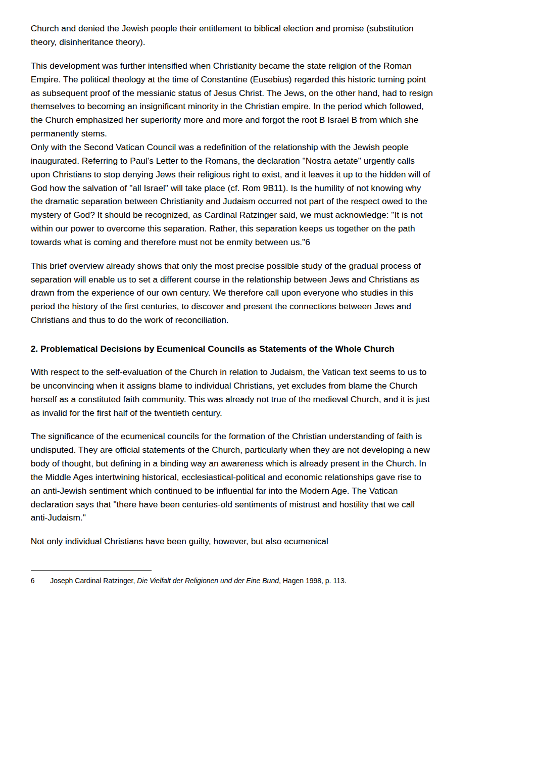Church and denied the Jewish people their entitlement to biblical election and promise (substitution theory, disinheritance theory).
This development was further intensified when Christianity became the state religion of the Roman Empire. The political theology at the time of Constantine (Eusebius) regarded this historic turning point as subsequent proof of the messianic status of Jesus Christ. The Jews, on the other hand, had to resign themselves to becoming an insignificant minority in the Christian empire. In the period which followed, the Church emphasized her superiority more and more and forgot the root B Israel B from which she permanently stems.
Only with the Second Vatican Council was a redefinition of the relationship with the Jewish people inaugurated. Referring to Paul's Letter to the Romans, the declaration "Nostra aetate" urgently calls upon Christians to stop denying Jews their religious right to exist, and it leaves it up to the hidden will of God how the salvation of "all Israel" will take place (cf. Rom 9B11). Is the humility of not knowing why the dramatic separation between Christianity and Judaism occurred not part of the respect owed to the mystery of God? It should be recognized, as Cardinal Ratzinger said, we must acknowledge: "It is not within our power to overcome this separation. Rather, this separation keeps us together on the path towards what is coming and therefore must not be enmity between us."6
This brief overview already shows that only the most precise possible study of the gradual process of separation will enable us to set a different course in the relationship between Jews and Christians as drawn from the experience of our own century. We therefore call upon everyone who studies in this period the history of the first centuries, to discover and present the connections between Jews and Christians and thus to do the work of reconciliation.
2. Problematical Decisions by Ecumenical Councils as Statements of the Whole Church
With respect to the self-evaluation of the Church in relation to Judaism, the Vatican text seems to us to be unconvincing when it assigns blame to individual Christians, yet excludes from blame the Church herself as a constituted faith community. This was already not true of the medieval Church, and it is just as invalid for the first half of the twentieth century.
The significance of the ecumenical councils for the formation of the Christian understanding of faith is undisputed. They are official statements of the Church, particularly when they are not developing a new body of thought, but defining in a binding way an awareness which is already present in the Church. In the Middle Ages intertwining historical, ecclesiastical-political and economic relationships gave rise to an anti-Jewish sentiment which continued to be influential far into the Modern Age. The Vatican declaration says that "there have been centuries-old sentiments of mistrust and hostility that we call anti-Judaism."
Not only individual Christians have been guilty, however, but also ecumenical
6 Joseph Cardinal Ratzinger, Die Vielfalt der Religionen und der Eine Bund, Hagen 1998, p. 113.